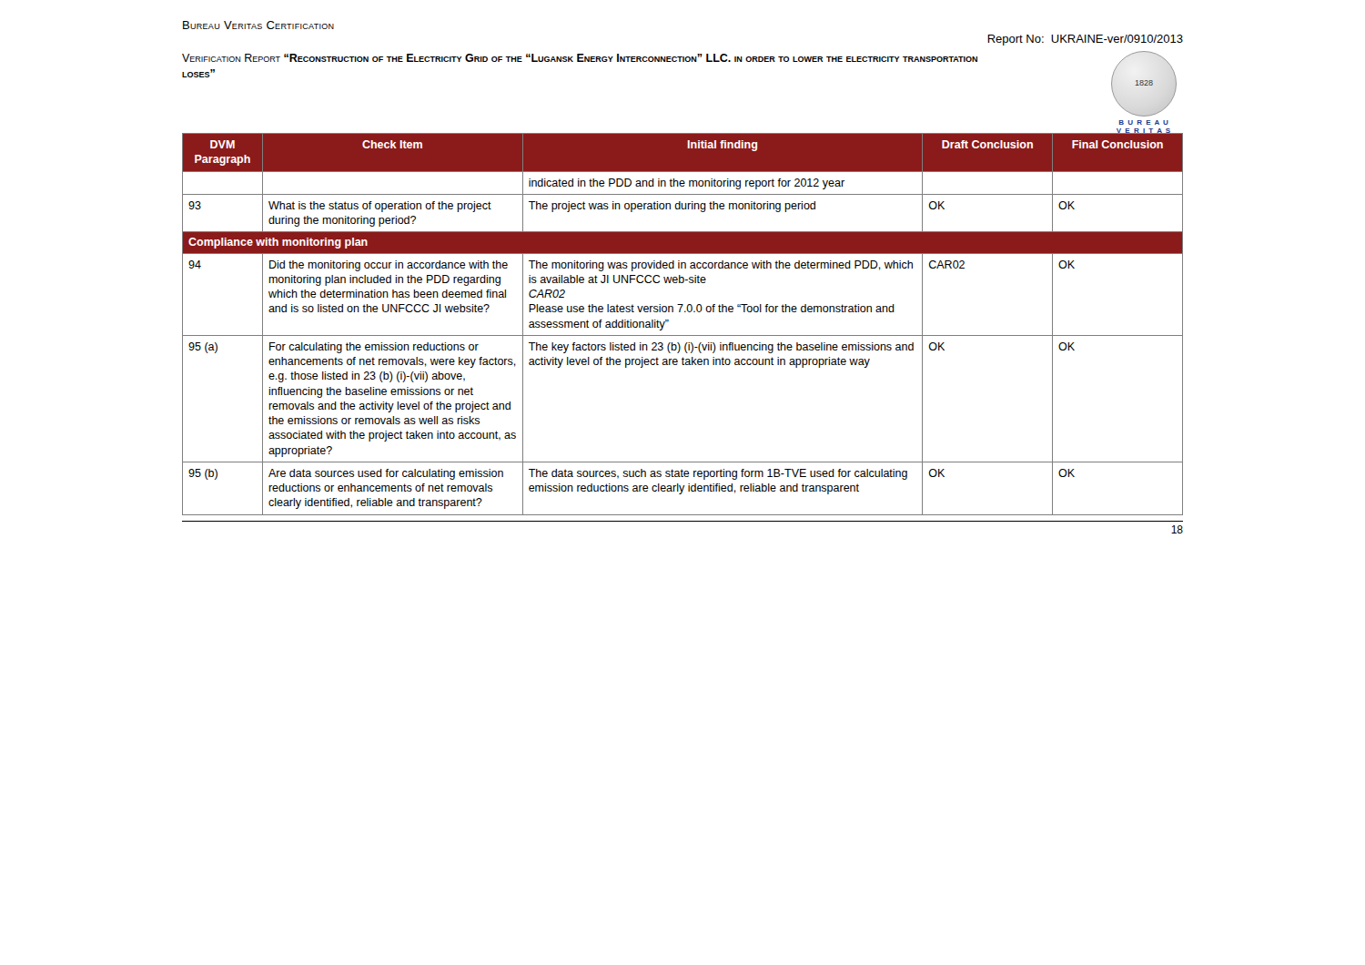Bureau Veritas Certification
Report No: UKRAINE-ver/0910/2013
Verification Report “Reconstruction of the Electricity Grid of the “Lugansk Energy Interconnection” LLC. in order to lower the electricity transportation loses”
1828
B U R E A U V E R I T A S
| DVM Paragraph | Check Item | Initial finding | Draft Conclusion | Final Conclusion |
| --- | --- | --- | --- | --- |
| | | indicated in the PDD and in the monitoring report for 2012 year | | |
| 93 | What is the status of operation of the project during the monitoring period? | The project was in operation during the monitoring period | OK | OK |
| Compliance with monitoring plan |
| 94 | Did the monitoring occur in accordance with the monitoring plan included in the PDD regarding which the determination has been deemed final and is so listed on the UNFCCC JI website? | The monitoring was provided in accordance with the determined PDD, which is available at JI UNFCCC web-site CAR02 Please use the latest version 7.0.0 of the “Tool for the demonstration and assessment of additionality” | CAR02 | OK |
| 95 (a) | For calculating the emission reductions or enhancements of net removals, were key factors, e.g. those listed in 23 (b) (i)-(vii) above, influencing the baseline emissions or net removals and the activity level of the project and the emissions or removals as well as risks associated with the project taken into account, as appropriate? | The key factors listed in 23 (b) (i)-(vii) influencing the baseline emissions and activity level of the project are taken into account in appropriate way | OK | OK |
| 95 (b) | Are data sources used for calculating emission reductions or enhancements of net removals clearly identified, reliable and transparent? | The data sources, such as state reporting form 1B-TVE used for calculating emission reductions are clearly identified, reliable and transparent | OK | OK |
18